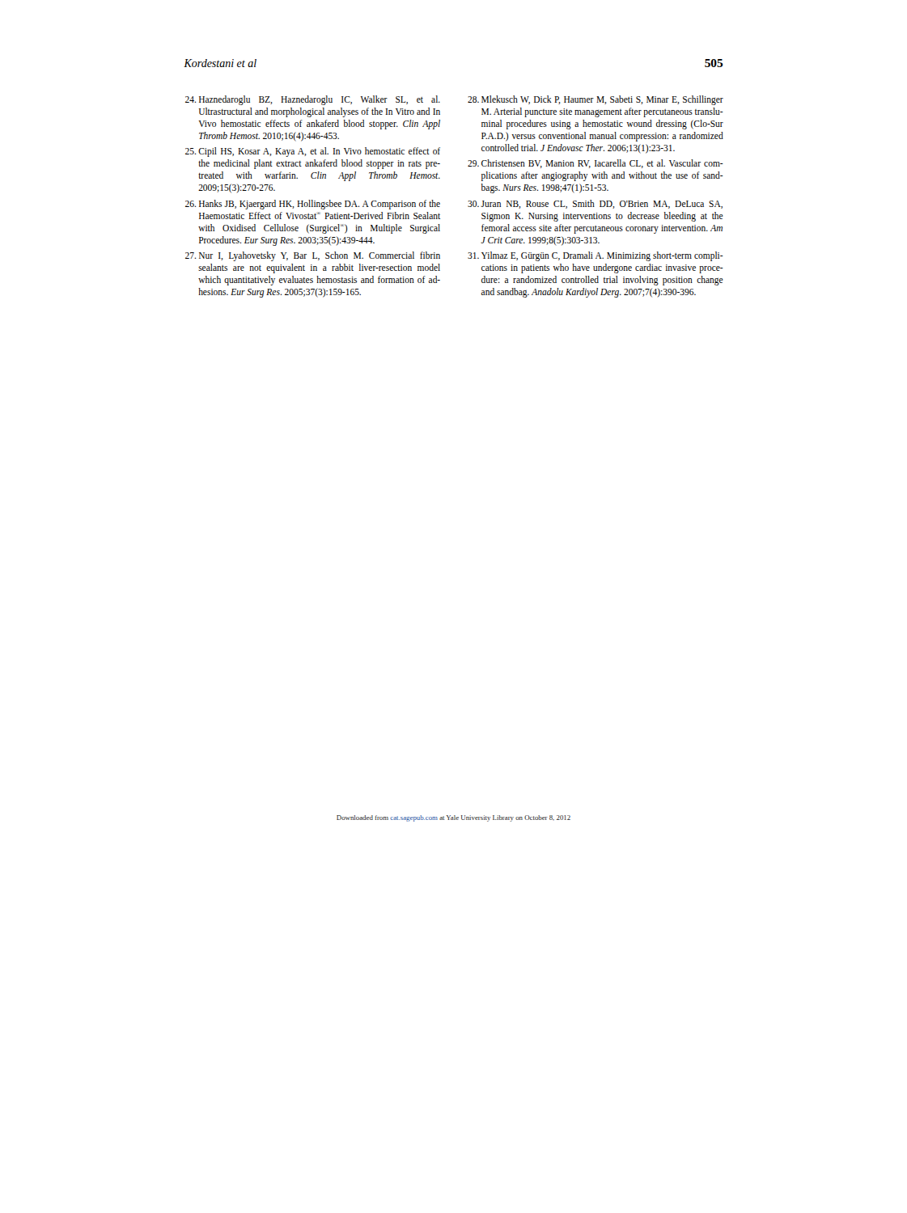Kordestani et al 505
24. Haznedaroglu BZ, Haznedaroglu IC, Walker SL, et al. Ultrastructural and morphological analyses of the In Vitro and In Vivo hemostatic effects of ankaferd blood stopper. Clin Appl Thromb Hemost. 2010;16(4):446-453.
25. Cipil HS, Kosar A, Kaya A, et al. In Vivo hemostatic effect of the medicinal plant extract ankaferd blood stopper in rats pretreated with warfarin. Clin Appl Thromb Hemost. 2009;15(3):270-276.
26. Hanks JB, Kjaergard HK, Hollingsbee DA. A Comparison of the Haemostatic Effect of Vivostat® Patient-Derived Fibrin Sealant with Oxidised Cellulose (Surgicel®) in Multiple Surgical Procedures. Eur Surg Res. 2003;35(5):439-444.
27. Nur I, Lyahovetsky Y, Bar L, Schon M. Commercial fibrin sealants are not equivalent in a rabbit liver-resection model which quantitatively evaluates hemostasis and formation of adhesions. Eur Surg Res. 2005;37(3):159-165.
28. Mlekusch W, Dick P, Haumer M, Sabeti S, Minar E, Schillinger M. Arterial puncture site management after percutaneous transluminal procedures using a hemostatic wound dressing (Clo-Sur P.A.D.) versus conventional manual compression: a randomized controlled trial. J Endovasc Ther. 2006;13(1):23-31.
29. Christensen BV, Manion RV, Iacarella CL, et al. Vascular complications after angiography with and without the use of sandbags. Nurs Res. 1998;47(1):51-53.
30. Juran NB, Rouse CL, Smith DD, O'Brien MA, DeLuca SA, Sigmon K. Nursing interventions to decrease bleeding at the femoral access site after percutaneous coronary intervention. Am J Crit Care. 1999;8(5):303-313.
31. Yilmaz E, Gürgün C, Dramali A. Minimizing short-term complications in patients who have undergone cardiac invasive procedure: a randomized controlled trial involving position change and sandbag. Anadolu Kardiyol Derg. 2007;7(4):390-396.
Downloaded from cat.sagepub.com at Yale University Library on October 8, 2012